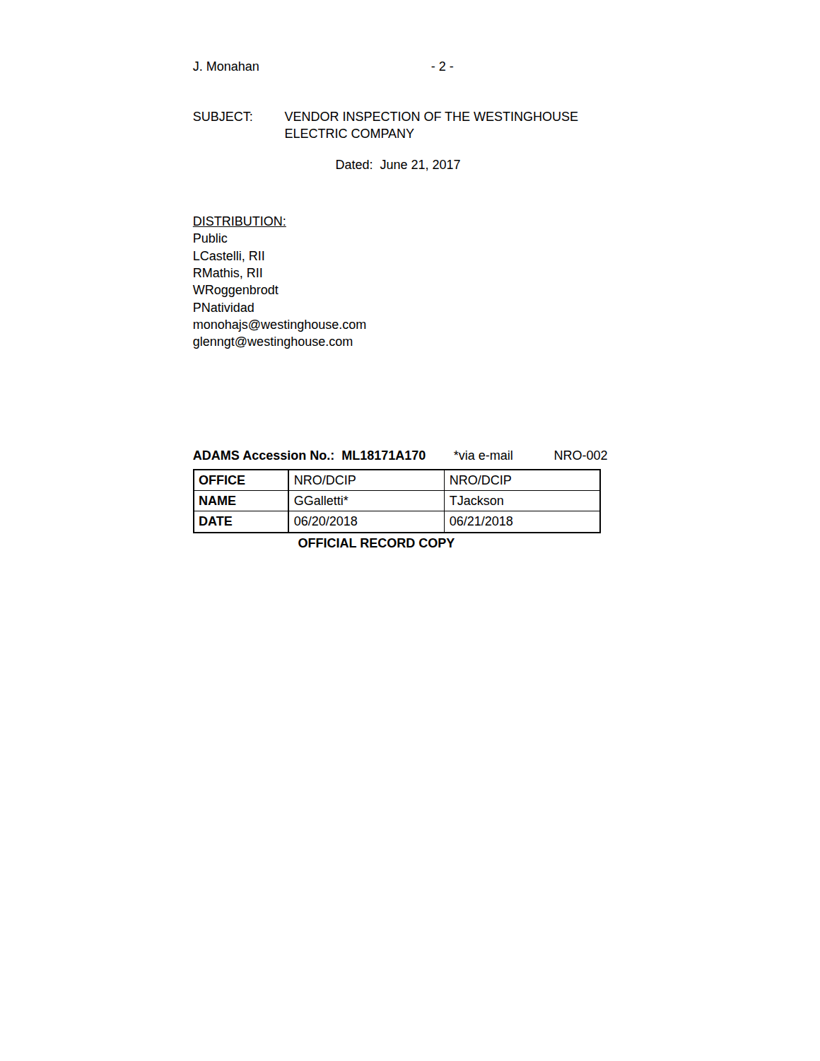J. Monahan - 2 -
SUBJECT: VENDOR INSPECTION OF THE WESTINGHOUSE ELECTRIC COMPANY
Dated: June 21, 2017
DISTRIBUTION:
Public
LCastelli, RII
RMathis, RII
WRoggenbrodt
PNatividad
monohajs@westinghouse.com
glenngt@westinghouse.com
ADAMS Accession No.: ML18171A170 *via e-mail NRO-002
| OFFICE | NRO/DCIP | NRO/DCIP |
| NAME | GGalletti* | TJackson |
| DATE | 06/20/2018 | 06/21/2018 |
OFFICIAL RECORD COPY